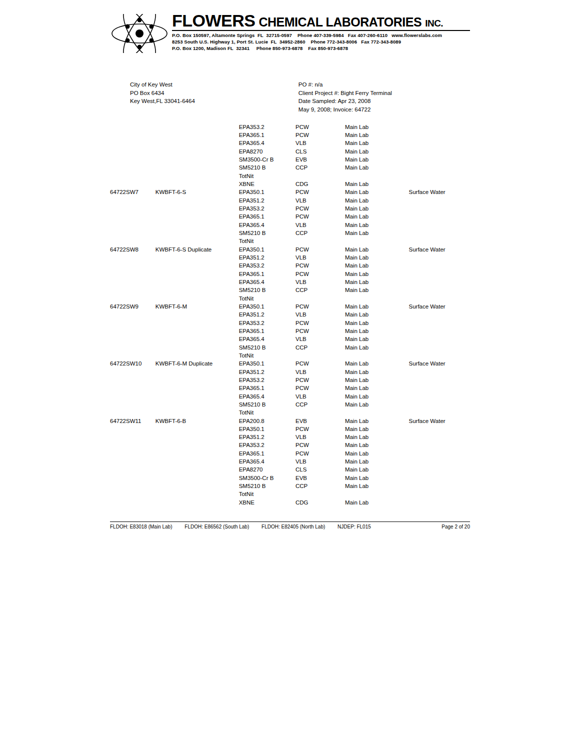FLOWERS CHEMICAL LABORATORIES INC.
P.O. Box 150597, Altamonte Springs FL 32715-0597 Phone 407-339-5984 Fax 407-260-6110 www.flowerslabs.com
8253 South U.S. Highway 1, Port St. Lucie FL 34952-2860 Phone 772-343-8006 Fax 772-343-8089
P.O. Box 1200, Madison FL 32341 Phone 850-973-6878 Fax 850-973-6878
City of Key West
PO Box 6434
Key West,FL 33041-6464
PO #: n/a
Client Project #: Bight Ferry Terminal
Date Sampled: Apr 23, 2008
May 9, 2008; Invoice: 64722
| | | EPA353.2 | PCW | Main Lab | |
| | | EPA365.1 | PCW | Main Lab | |
| | | EPA365.4 | VLB | Main Lab | |
| | | EPA8270 | CLS | Main Lab | |
| | | SM3500-Cr B | EVB | Main Lab | |
| | | SM5210 B | CCP | Main Lab | |
| | | TotNit | | | |
| | | XBNE | CDG | Main Lab | |
| 64722SW7 | KWBFT-6-S | EPA350.1 | PCW | Main Lab | Surface Water |
| | | EPA351.2 | VLB | Main Lab | |
| | | EPA353.2 | PCW | Main Lab | |
| | | EPA365.1 | PCW | Main Lab | |
| | | EPA365.4 | VLB | Main Lab | |
| | | SM5210 B | CCP | Main Lab | |
| | | TotNit | | | |
| 64722SW8 | KWBFT-6-S Duplicate | EPA350.1 | PCW | Main Lab | Surface Water |
| | | EPA351.2 | VLB | Main Lab | |
| | | EPA353.2 | PCW | Main Lab | |
| | | EPA365.1 | PCW | Main Lab | |
| | | EPA365.4 | VLB | Main Lab | |
| | | SM5210 B | CCP | Main Lab | |
| | | TotNit | | | |
| 64722SW9 | KWBFT-6-M | EPA350.1 | PCW | Main Lab | Surface Water |
| | | EPA351.2 | VLB | Main Lab | |
| | | EPA353.2 | PCW | Main Lab | |
| | | EPA365.1 | PCW | Main Lab | |
| | | EPA365.4 | VLB | Main Lab | |
| | | SM5210 B | CCP | Main Lab | |
| | | TotNit | | | |
| 64722SW10 | KWBFT-6-M Duplicate | EPA350.1 | PCW | Main Lab | Surface Water |
| | | EPA351.2 | VLB | Main Lab | |
| | | EPA353.2 | PCW | Main Lab | |
| | | EPA365.1 | PCW | Main Lab | |
| | | EPA365.4 | VLB | Main Lab | |
| | | SM5210 B | CCP | Main Lab | |
| | | TotNit | | | |
| 64722SW11 | KWBFT-6-B | EPA200.8 | EVB | Main Lab | Surface Water |
| | | EPA350.1 | PCW | Main Lab | |
| | | EPA351.2 | VLB | Main Lab | |
| | | EPA353.2 | PCW | Main Lab | |
| | | EPA365.1 | PCW | Main Lab | |
| | | EPA365.4 | VLB | Main Lab | |
| | | EPA8270 | CLS | Main Lab | |
| | | SM3500-Cr B | EVB | Main Lab | |
| | | SM5210 B | CCP | Main Lab | |
| | | TotNit | | | |
| | | XBNE | CDG | Main Lab | |
FLDOH: E83018 (Main Lab) FLDOH: E86562 (South Lab) FLDOH: E82405 (North Lab) NJDEP: FL015
Page 2 of 20